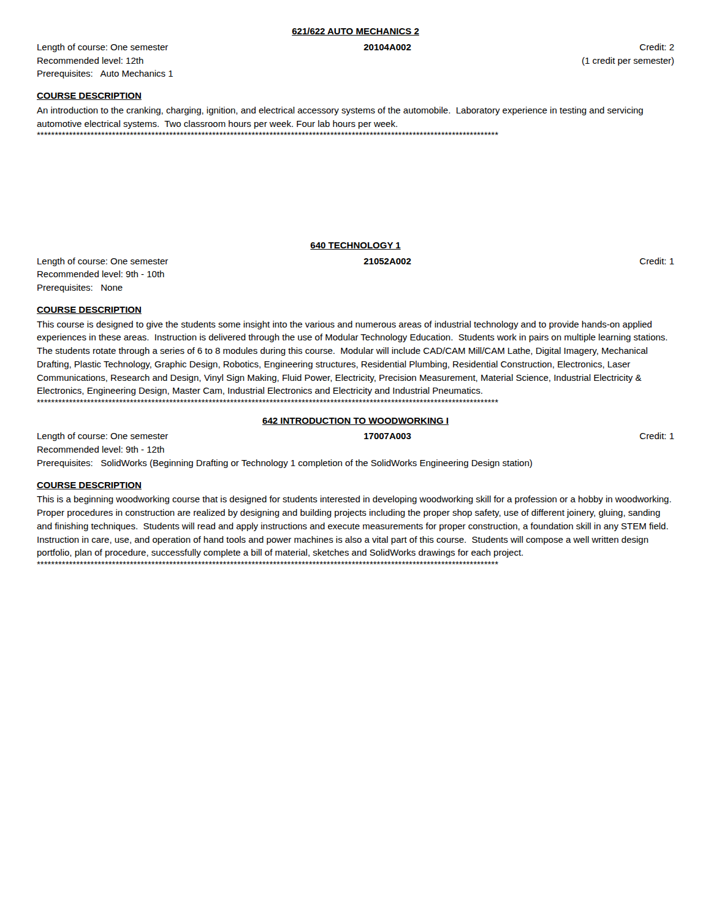621/622 AUTO MECHANICS 2
| Length of course: One semester | 20104A002 | Credit: 2 |
| Recommended level: 12th | | (1 credit per semester) |
| Prerequisites: Auto Mechanics 1 | | |
COURSE DESCRIPTION
An introduction to the cranking, charging, ignition, and electrical accessory systems of the automobile. Laboratory experience in testing and servicing automotive electrical systems. Two classroom hours per week. Four lab hours per week.
*********************************************************************************************************************************
640 TECHNOLOGY 1
| Length of course: One semester | 21052A002 | Credit: 1 |
| Recommended level: 9th - 10th | | |
| Prerequisites: None | | |
COURSE DESCRIPTION
This course is designed to give the students some insight into the various and numerous areas of industrial technology and to provide hands-on applied experiences in these areas. Instruction is delivered through the use of Modular Technology Education. Students work in pairs on multiple learning stations. The students rotate through a series of 6 to 8 modules during this course. Modular will include CAD/CAM Mill/CAM Lathe, Digital Imagery, Mechanical Drafting, Plastic Technology, Graphic Design, Robotics, Engineering structures, Residential Plumbing, Residential Construction, Electronics, Laser Communications, Research and Design, Vinyl Sign Making, Fluid Power, Electricity, Precision Measurement, Material Science, Industrial Electricity & Electronics, Engineering Design, Master Cam, Industrial Electronics and Electricity and Industrial Pneumatics.
*********************************************************************************************************************************
642 INTRODUCTION TO WOODWORKING I
| Length of course: One semester | 17007A003 | Credit: 1 |
| Recommended level: 9th - 12th | | |
Prerequisites: SolidWorks (Beginning Drafting or Technology 1 completion of the SolidWorks Engineering Design station)
COURSE DESCRIPTION
This is a beginning woodworking course that is designed for students interested in developing woodworking skill for a profession or a hobby in woodworking. Proper procedures in construction are realized by designing and building projects including the proper shop safety, use of different joinery, gluing, sanding and finishing techniques. Students will read and apply instructions and execute measurements for proper construction, a foundation skill in any STEM field. Instruction in care, use, and operation of hand tools and power machines is also a vital part of this course. Students will compose a well written design portfolio, plan of procedure, successfully complete a bill of material, sketches and SolidWorks drawings for each project.
*********************************************************************************************************************************